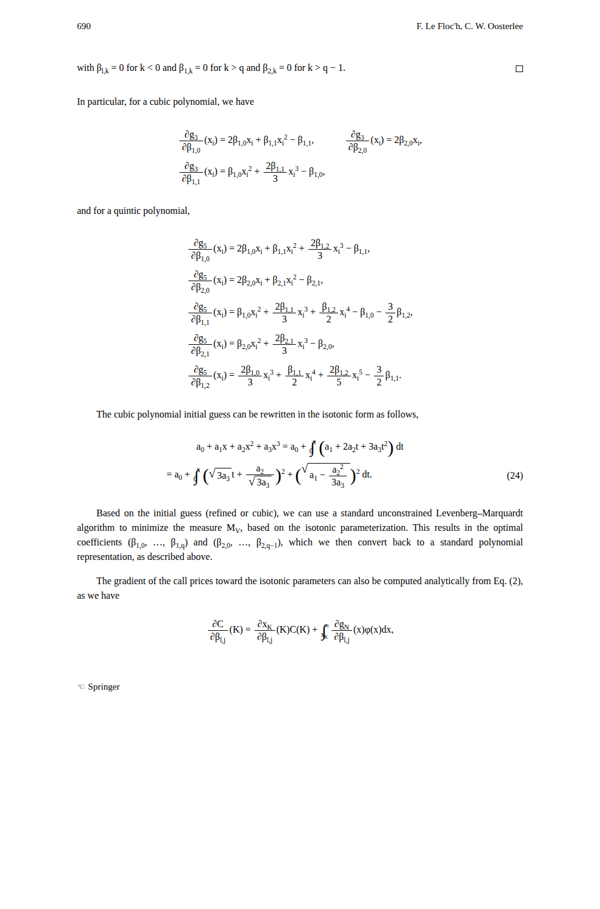690 F. Le Floc'h, C. W. Oosterlee
with βl,k = 0 for k < 0 and β1,k = 0 for k > q and β2,k = 0 for k > q − 1.
In particular, for a cubic polynomial, we have
∂g3∂β1,0(xi) = 2β1,0xi + β1,1xi2 − β1,1,
∂g3∂β2,0(xi) = 2β2,0xi,
∂g3∂β1,1(xi) = β1,0xi2 + 2β1,13xi3 − β1,0,
and for a quintic polynomial,
∂g5∂β1,0(xi) = 2β1,0xi + β1,1xi2 + 2β1,23xi3 − β1,1,
∂g5∂β2,0(xi) = 2β2,0xi + β2,1xi2 − β2,1,
∂g5∂β1,1(xi) = β1,0xi2 + 2β1,13xi3 + β1,22xi4 − β1,0 − 32β1,2,
∂g5∂β2,1(xi) = β2,0xi2 + 2β2,13xi3 − β2,0,
∂g5∂β1,2(xi) = 2β1,03xi3 + β1,12xi4 + 2β1,25xi5 − 32β1,1.
The cubic polynomial initial guess can be rewritten in the isotonic form as follows,
a0 + a1x + a2x2 + a3x3 = a0 + ∫x 0 (a1 + 2a2t + 3a3t2) dt
a0 + a1x + a2x2 + a3x3 = a0 + ∫x 0 (3a3t + a23a3)2 + (a1 − a223a3)2 dt. (24)
Based on the initial guess (refined or cubic), we can use a standard unconstrained Levenberg–Marquardt algorithm to minimize the measure MV, based on the isotonic parameterization. This results in the optimal coefficients (β1,0, …, β1,q) and (β2,0, …, β2,q−1), which we then convert back to a standard polynomial representation, as described above.
The gradient of the call prices toward the isotonic parameters can also be computed analytically from Eq. (2), as we have
∂C∂βl,j(K) = ∂xK∂βl,j(K)C(K) + ∫∞xK ∂gN∂βl,j(x)φ(x)dx,
☞Springer